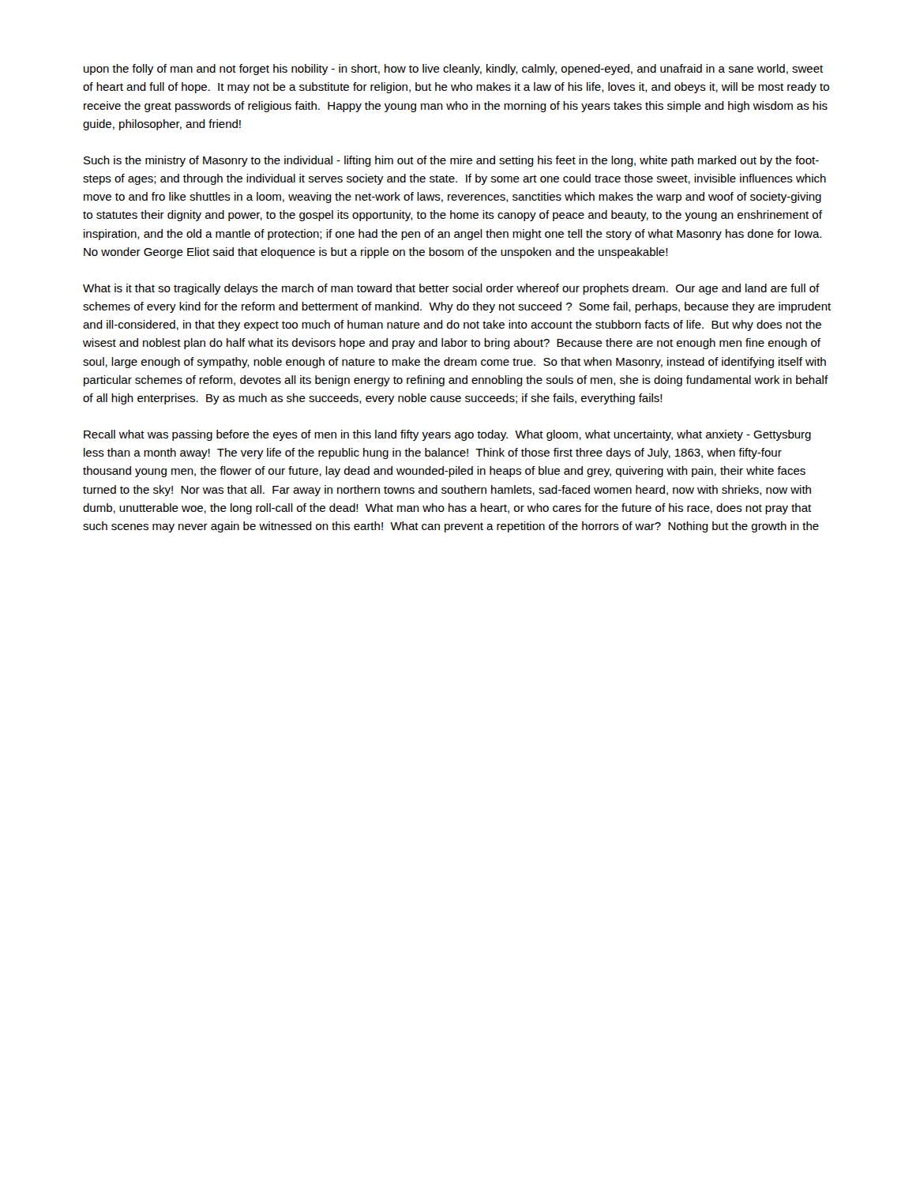upon the folly of man and not forget his nobility - in short, how to live cleanly, kindly, calmly, opened-eyed, and unafraid in a sane world, sweet of heart and full of hope. It may not be a substitute for religion, but he who makes it a law of his life, loves it, and obeys it, will be most ready to receive the great passwords of religious faith. Happy the young man who in the morning of his years takes this simple and high wisdom as his guide, philosopher, and friend!
Such is the ministry of Masonry to the individual - lifting him out of the mire and setting his feet in the long, white path marked out by the foot-steps of ages; and through the individual it serves society and the state. If by some art one could trace those sweet, invisible influences which move to and fro like shuttles in a loom, weaving the net-work of laws, reverences, sanctities which makes the warp and woof of society-giving to statutes their dignity and power, to the gospel its opportunity, to the home its canopy of peace and beauty, to the young an enshrinement of inspiration, and the old a mantle of protection; if one had the pen of an angel then might one tell the story of what Masonry has done for Iowa. No wonder George Eliot said that eloquence is but a ripple on the bosom of the unspoken and the unspeakable!
What is it that so tragically delays the march of man toward that better social order whereof our prophets dream. Our age and land are full of schemes of every kind for the reform and betterment of mankind. Why do they not succeed ? Some fail, perhaps, because they are imprudent and ill-considered, in that they expect too much of human nature and do not take into account the stubborn facts of life. But why does not the wisest and noblest plan do half what its devisors hope and pray and labor to bring about? Because there are not enough men fine enough of soul, large enough of sympathy, noble enough of nature to make the dream come true. So that when Masonry, instead of identifying itself with particular schemes of reform, devotes all its benign energy to refining and ennobling the souls of men, she is doing fundamental work in behalf of all high enterprises. By as much as she succeeds, every noble cause succeeds; if she fails, everything fails!
Recall what was passing before the eyes of men in this land fifty years ago today. What gloom, what uncertainty, what anxiety - Gettysburg less than a month away! The very life of the republic hung in the balance! Think of those first three days of July, 1863, when fifty-four thousand young men, the flower of our future, lay dead and wounded-piled in heaps of blue and grey, quivering with pain, their white faces turned to the sky! Nor was that all. Far away in northern towns and southern hamlets, sad-faced women heard, now with shrieks, now with dumb, unutterable woe, the long roll-call of the dead! What man who has a heart, or who cares for the future of his race, does not pray that such scenes may never again be witnessed on this earth! What can prevent a repetition of the horrors of war? Nothing but the growth in the